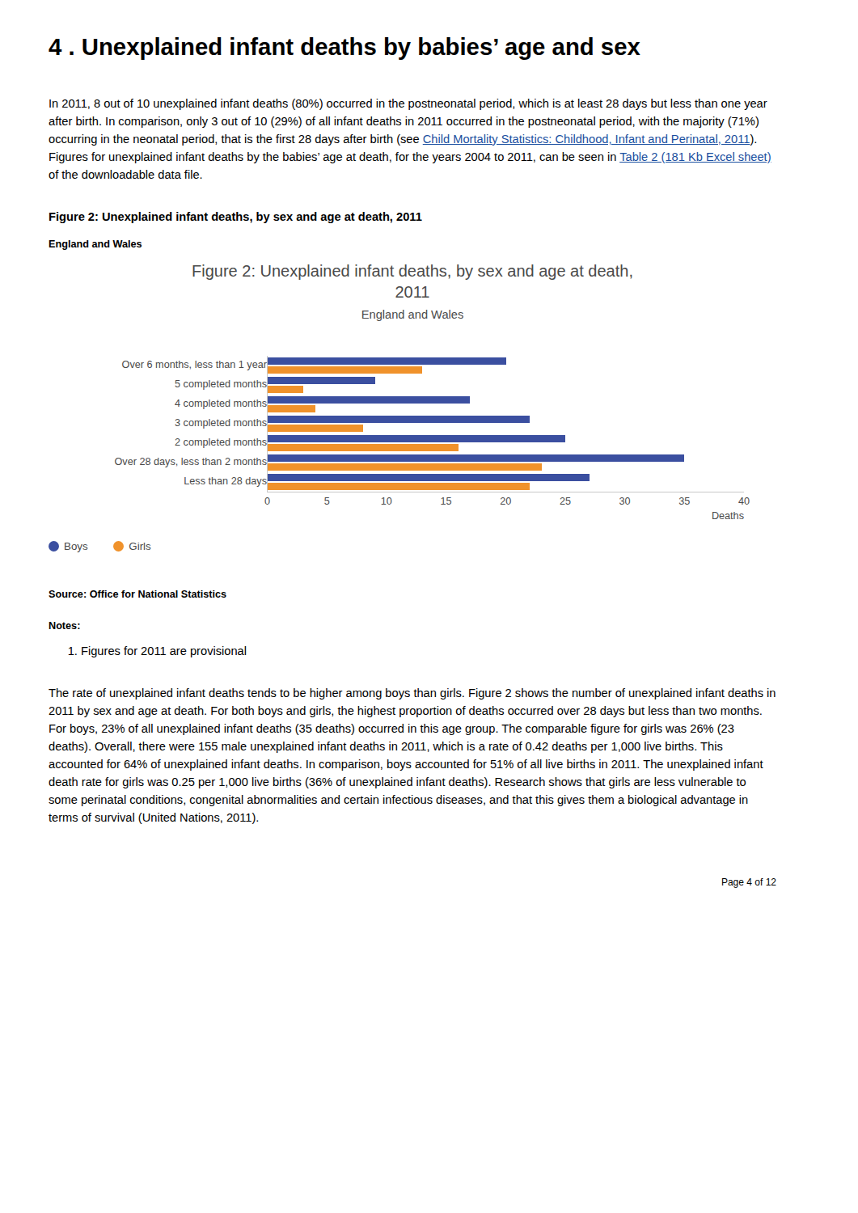4 . Unexplained infant deaths by babies’ age and sex
In 2011, 8 out of 10 unexplained infant deaths (80%) occurred in the postneonatal period, which is at least 28 days but less than one year after birth. In comparison, only 3 out of 10 (29%) of all infant deaths in 2011 occurred in the postneonatal period, with the majority (71%) occurring in the neonatal period, that is the first 28 days after birth (see Child Mortality Statistics: Childhood, Infant and Perinatal, 2011). Figures for unexplained infant deaths by the babies’ age at death, for the years 2004 to 2011, can be seen in Table 2 (181 Kb Excel sheet) of the downloadable data file.
Figure 2: Unexplained infant deaths, by sex and age at death, 2011
England and Wales
Figure 2: Unexplained infant deaths, by sex and age at death,
2011
England and Wales
| Over 6 months, less than 1 year | |
| 5 completed months | |
| 4 completed months | |
| 3 completed months | |
| 2 completed months | |
| Over 28 days, less than 2 months | |
| Less than 28 days | |
| | 0 5 10 15 20 25 30 35 40 |
| | Deaths |
Boys Girls
Source: Office for National Statistics
Notes:
Figures for 2011 are provisional
The rate of unexplained infant deaths tends to be higher among boys than girls. Figure 2 shows the number of unexplained infant deaths in 2011 by sex and age at death. For both boys and girls, the highest proportion of deaths occurred over 28 days but less than two months. For boys, 23% of all unexplained infant deaths (35 deaths) occurred in this age group. The comparable figure for girls was 26% (23 deaths). Overall, there were 155 male unexplained infant deaths in 2011, which is a rate of 0.42 deaths per 1,000 live births. This accounted for 64% of unexplained infant deaths. In comparison, boys accounted for 51% of all live births in 2011. The unexplained infant death rate for girls was 0.25 per 1,000 live births (36% of unexplained infant deaths). Research shows that girls are less vulnerable to some perinatal conditions, congenital abnormalities and certain infectious diseases, and that this gives them a biological advantage in terms of survival (United Nations, 2011).
Page 4 of 12